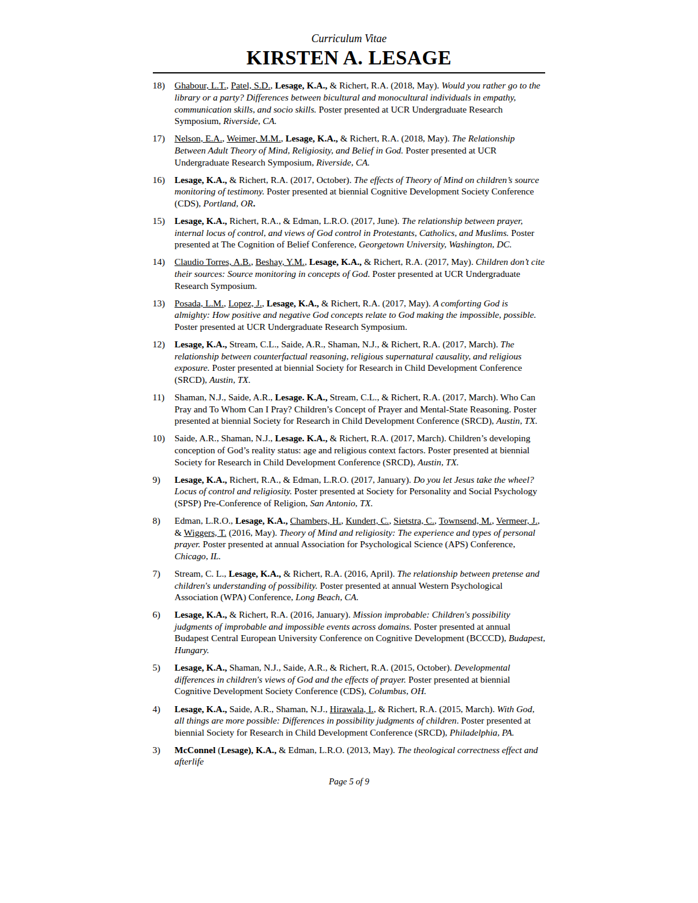Curriculum Vitae
KIRSTEN A. LESAGE
18) Ghabour, L.T., Patel, S.D., Lesage, K.A., & Richert, R.A. (2018, May). Would you rather go to the library or a party? Differences between bicultural and monocultural individuals in empathy, communication skills, and socio skills. Poster presented at UCR Undergraduate Research Symposium, Riverside, CA.
17) Nelson, E.A., Weimer, M.M., Lesage, K.A., & Richert, R.A. (2018, May). The Relationship Between Adult Theory of Mind, Religiosity, and Belief in God. Poster presented at UCR Undergraduate Research Symposium, Riverside, CA.
16) Lesage, K.A., & Richert, R.A. (2017, October). The effects of Theory of Mind on children’s source monitoring of testimony. Poster presented at biennial Cognitive Development Society Conference (CDS), Portland, OR.
15) Lesage, K.A., Richert, R.A., & Edman, L.R.O. (2017, June). The relationship between prayer, internal locus of control, and views of God control in Protestants, Catholics, and Muslims. Poster presented at The Cognition of Belief Conference, Georgetown University, Washington, DC.
14) Claudio Torres, A.B., Beshay, Y.M., Lesage, K.A., & Richert, R.A. (2017, May). Children don’t cite their sources: Source monitoring in concepts of God. Poster presented at UCR Undergraduate Research Symposium.
13) Posada, L.M., Lopez, J., Lesage, K.A., & Richert, R.A. (2017, May). A comforting God is almighty: How positive and negative God concepts relate to God making the impossible, possible. Poster presented at UCR Undergraduate Research Symposium.
12) Lesage, K.A., Stream, C.L., Saide, A.R., Shaman, N.J., & Richert, R.A. (2017, March). The relationship between counterfactual reasoning, religious supernatural causality, and religious exposure. Poster presented at biennial Society for Research in Child Development Conference (SRCD), Austin, TX.
11) Shaman, N.J., Saide, A.R., Lesage. K.A., Stream, C.L., & Richert, R.A. (2017, March). Who Can Pray and To Whom Can I Pray? Children’s Concept of Prayer and Mental-State Reasoning. Poster presented at biennial Society for Research in Child Development Conference (SRCD), Austin, TX.
10) Saide, A.R., Shaman, N.J., Lesage. K.A., & Richert, R.A. (2017, March). Children’s developing conception of God’s reality status: age and religious context factors. Poster presented at biennial Society for Research in Child Development Conference (SRCD), Austin, TX.
9) Lesage, K.A., Richert, R.A., & Edman, L.R.O. (2017, January). Do you let Jesus take the wheel? Locus of control and religiosity. Poster presented at Society for Personality and Social Psychology (SPSP) Pre-Conference of Religion, San Antonio, TX.
8) Edman, L.R.O., Lesage, K.A., Chambers, H., Kundert, C., Sietstra, C., Townsend, M., Vermeer, J., & Wiggers, T. (2016, May). Theory of Mind and religiosity: The experience and types of personal prayer. Poster presented at annual Association for Psychological Science (APS) Conference, Chicago, IL.
7) Stream, C. L., Lesage, K.A., & Richert, R.A. (2016, April). The relationship between pretense and children's understanding of possibility. Poster presented at annual Western Psychological Association (WPA) Conference, Long Beach, CA.
6) Lesage, K.A., & Richert, R.A. (2016, January). Mission improbable: Children's possibility judgments of improbable and impossible events across domains. Poster presented at annual Budapest Central European University Conference on Cognitive Development (BCCCD), Budapest, Hungary.
5) Lesage, K.A., Shaman, N.J., Saide, A.R., & Richert, R.A. (2015, October). Developmental differences in children's views of God and the effects of prayer. Poster presented at biennial Cognitive Development Society Conference (CDS), Columbus, OH.
4) Lesage, K.A., Saide, A.R., Shaman, N.J., Hirawala, I., & Richert, R.A. (2015, March). With God, all things are more possible: Differences in possibility judgments of children. Poster presented at biennial Society for Research in Child Development Conference (SRCD), Philadelphia, PA.
3) McConnel (Lesage), K.A., & Edman, L.R.O. (2013, May). The theological correctness effect and afterlife
Page 5 of 9